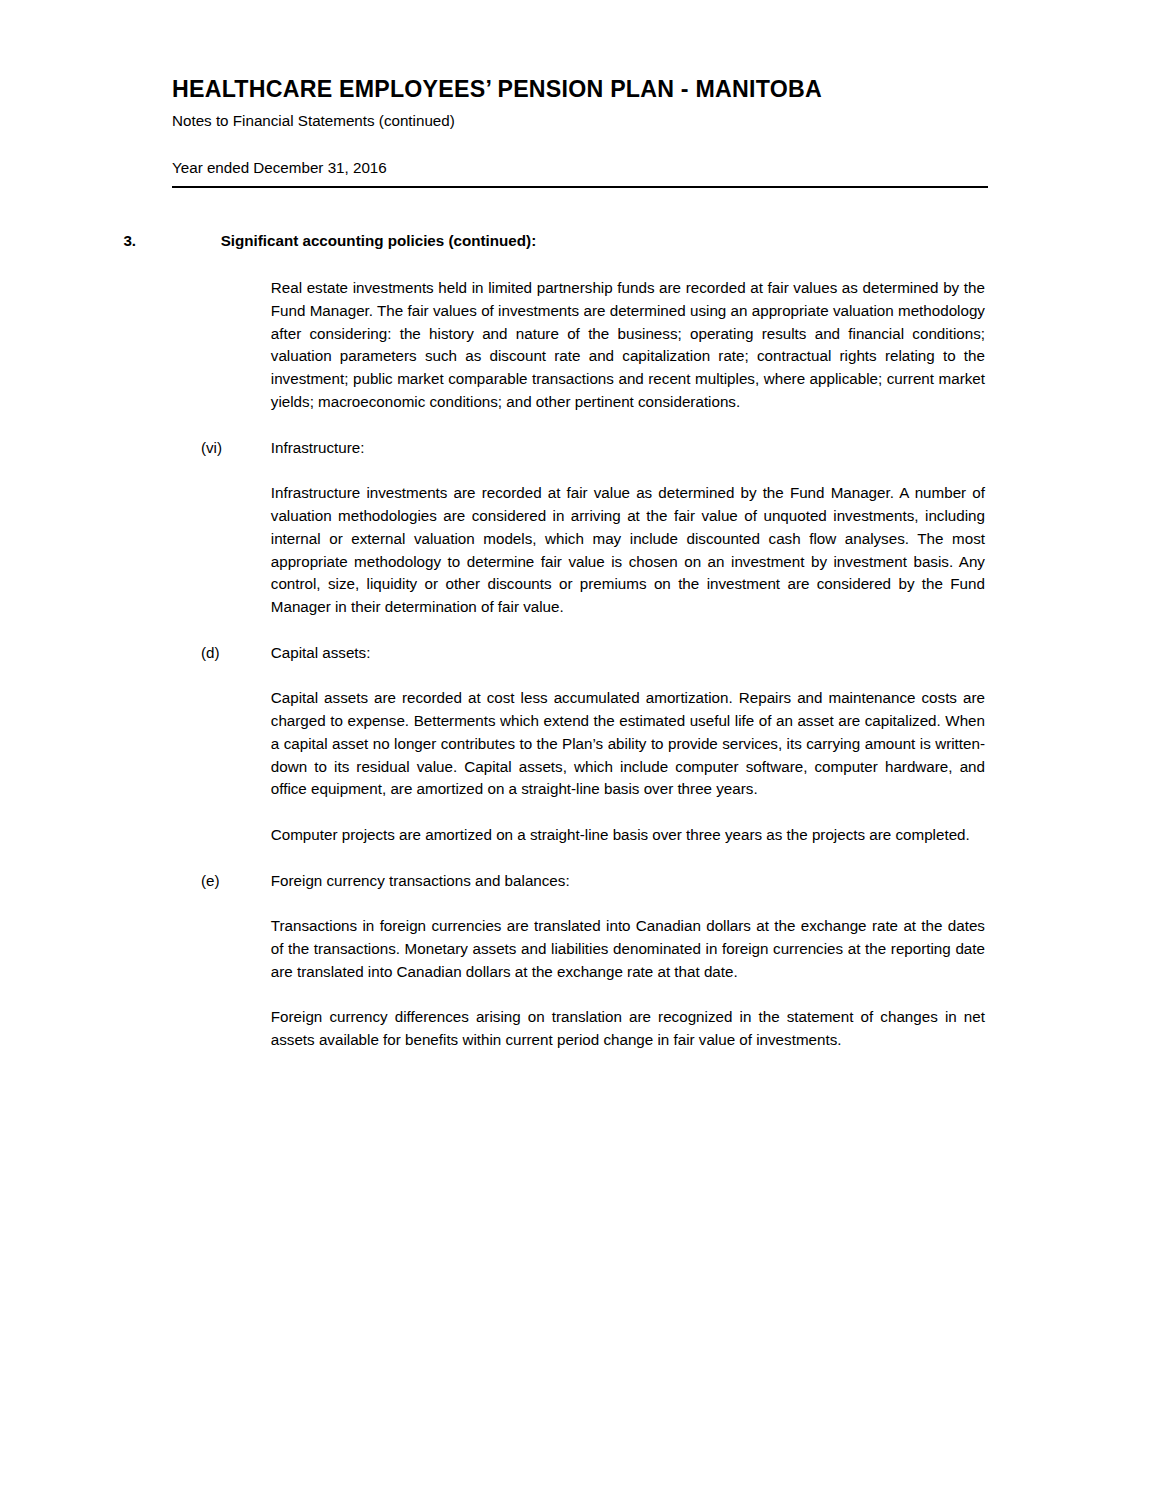HEALTHCARE EMPLOYEES’ PENSION PLAN - MANITOBA
Notes to Financial Statements (continued)
Year ended December 31, 2016
3. Significant accounting policies (continued):
Real estate investments held in limited partnership funds are recorded at fair values as determined by the Fund Manager. The fair values of investments are determined using an appropriate valuation methodology after considering: the history and nature of the business; operating results and financial conditions; valuation parameters such as discount rate and capitalization rate; contractual rights relating to the investment; public market comparable transactions and recent multiples, where applicable; current market yields; macroeconomic conditions; and other pertinent considerations.
(vi) Infrastructure:
Infrastructure investments are recorded at fair value as determined by the Fund Manager. A number of valuation methodologies are considered in arriving at the fair value of unquoted investments, including internal or external valuation models, which may include discounted cash flow analyses. The most appropriate methodology to determine fair value is chosen on an investment by investment basis. Any control, size, liquidity or other discounts or premiums on the investment are considered by the Fund Manager in their determination of fair value.
(d) Capital assets:
Capital assets are recorded at cost less accumulated amortization. Repairs and maintenance costs are charged to expense. Betterments which extend the estimated useful life of an asset are capitalized. When a capital asset no longer contributes to the Plan’s ability to provide services, its carrying amount is written-down to its residual value. Capital assets, which include computer software, computer hardware, and office equipment, are amortized on a straight-line basis over three years.
Computer projects are amortized on a straight-line basis over three years as the projects are completed.
(e) Foreign currency transactions and balances:
Transactions in foreign currencies are translated into Canadian dollars at the exchange rate at the dates of the transactions. Monetary assets and liabilities denominated in foreign currencies at the reporting date are translated into Canadian dollars at the exchange rate at that date.
Foreign currency differences arising on translation are recognized in the statement of changes in net assets available for benefits within current period change in fair value of investments.